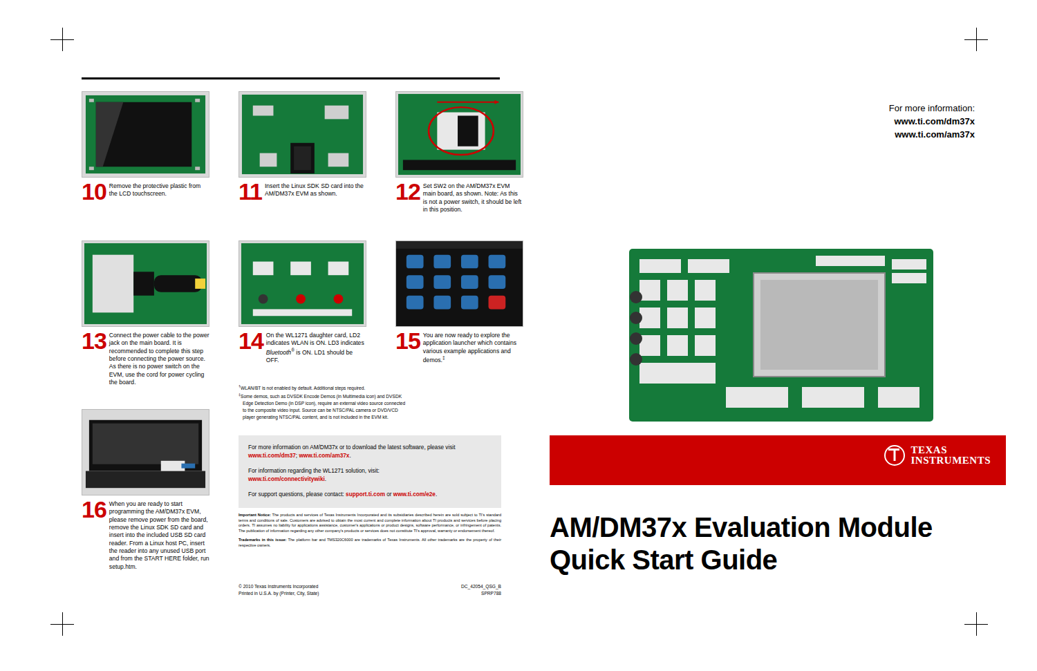10
Remove the protective plastic from the LCD touchscreen.
11
Insert the Linux SDK SD card into the AM/DM37x EVM as shown.
12
Set SW2 on the AM/DM37x EVM main board, as shown. Note: As this is not a power switch, it should be left in this position.
13
Connect the power cable to the power jack on the main board. It is recommended to complete this step before connecting the power source. As there is no power switch on the EVM, use the cord for power cycling the board.
14
On the WL1271 daughter card, LD2 indicates WLAN is ON. LD3 indicates Bluetooth® is ON. LD1 should be OFF.
15
You are now ready to explore the application launcher which contains various example applications and demos.‡
16
When you are ready to start programming the AM/DM37x EVM, please remove power from the board, remove the Linux SDK SD card and insert into the included USB SD card reader. From a Linux host PC, insert the reader into any unused USB port and from the START HERE folder, run setup.htm.
†WLAN/BT is not enabled by default. Additional steps required.
‡Some demos, such as DVSDK Encode Demos (in Multimedia icon) and DVSDK
Edge Detection Demo (in DSP icon), require an external video source connected
to the composite video input. Source can be NTSC/PAL camera or DVD/VCD
player generating NTSC/PAL content, and is not included in the EVM kit.
For more information on AM/DM37x or to download the latest software, please visit www.ti.com/dm37; www.ti.com/am37x.
For information regarding the WL1271 solution, visit:
www.ti.com/connectivitywiki.
For support questions, please contact: support.ti.com or www.ti.com/e2e.
Important Notice: The products and services of Texas Instruments Incorporated and its subsidiaries described herein are sold subject to TI's standard terms and conditions of sale. Customers are advised to obtain the most current and complete information about TI products and services before placing orders. TI assumes no liability for applications assistance, customer's applications or product designs, software performance, or infringement of patents. The publication of information regarding any other company's products or services does not constitute TI's approval, warranty or endorsement thereof.
Trademarks in this issue: The platform bar and TMS320C6000 are trademarks of Texas Instruments. All other trademarks are the property of their respective owners.
© 2010 Texas Instruments Incorporated
DC_42054_QSG_B
Printed in U.S.A. by (Printer, City, State)
SPRP788
For more information:
www.ti.com/dm37x
www.ti.com/am37x
TEXAS INSTRUMENTS
AM/DM37x Evaluation Module
Quick Start Guide